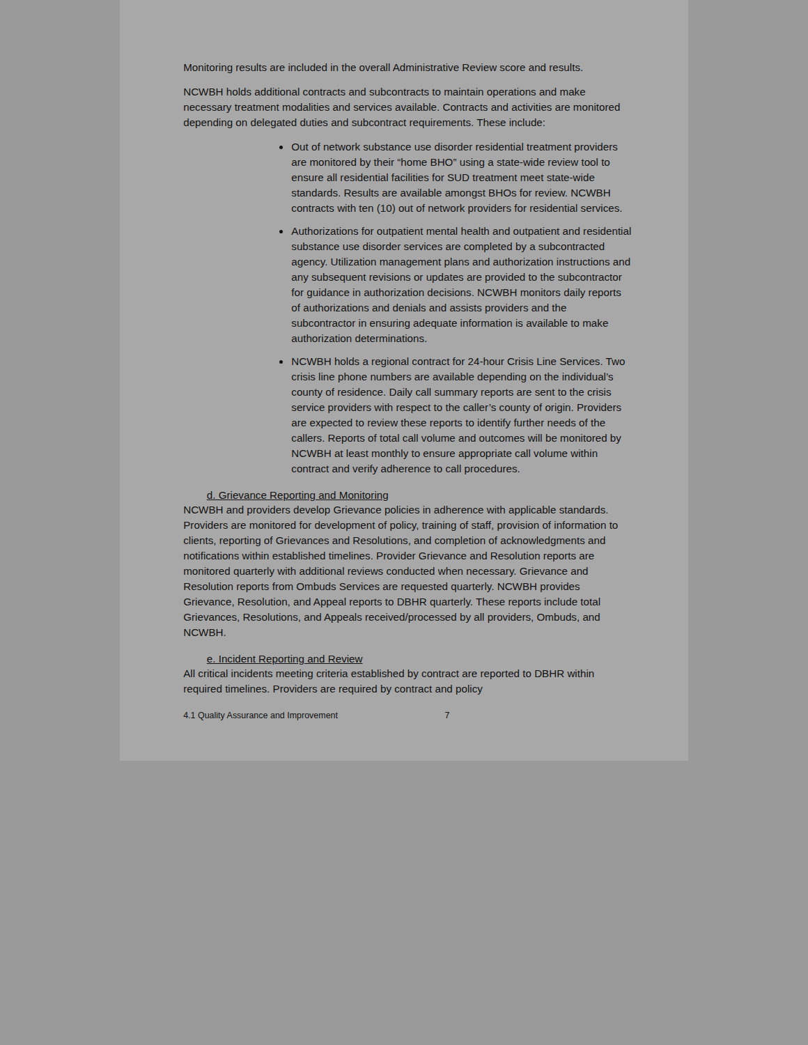Monitoring results are included in the overall Administrative Review score and results.
NCWBH holds additional contracts and subcontracts to maintain operations and make necessary treatment modalities and services available. Contracts and activities are monitored depending on delegated duties and subcontract requirements. These include:
Out of network substance use disorder residential treatment providers are monitored by their “home BHO” using a state-wide review tool to ensure all residential facilities for SUD treatment meet state-wide standards. Results are available amongst BHOs for review. NCWBH contracts with ten (10) out of network providers for residential services.
Authorizations for outpatient mental health and outpatient and residential substance use disorder services are completed by a subcontracted agency. Utilization management plans and authorization instructions and any subsequent revisions or updates are provided to the subcontractor for guidance in authorization decisions. NCWBH monitors daily reports of authorizations and denials and assists providers and the subcontractor in ensuring adequate information is available to make authorization determinations.
NCWBH holds a regional contract for 24-hour Crisis Line Services. Two crisis line phone numbers are available depending on the individual’s county of residence. Daily call summary reports are sent to the crisis service providers with respect to the caller’s county of origin. Providers are expected to review these reports to identify further needs of the callers. Reports of total call volume and outcomes will be monitored by NCWBH at least monthly to ensure appropriate call volume within contract and verify adherence to call procedures.
d. Grievance Reporting and Monitoring
NCWBH and providers develop Grievance policies in adherence with applicable standards. Providers are monitored for development of policy, training of staff, provision of information to clients, reporting of Grievances and Resolutions, and completion of acknowledgments and notifications within established timelines. Provider Grievance and Resolution reports are monitored quarterly with additional reviews conducted when necessary. Grievance and Resolution reports from Ombuds Services are requested quarterly. NCWBH provides Grievance, Resolution, and Appeal reports to DBHR quarterly. These reports include total Grievances, Resolutions, and Appeals received/processed by all providers, Ombuds, and NCWBH.
e. Incident Reporting and Review
All critical incidents meeting criteria established by contract are reported to DBHR within required timelines. Providers are required by contract and policy
4.1 Quality Assurance and Improvement 7